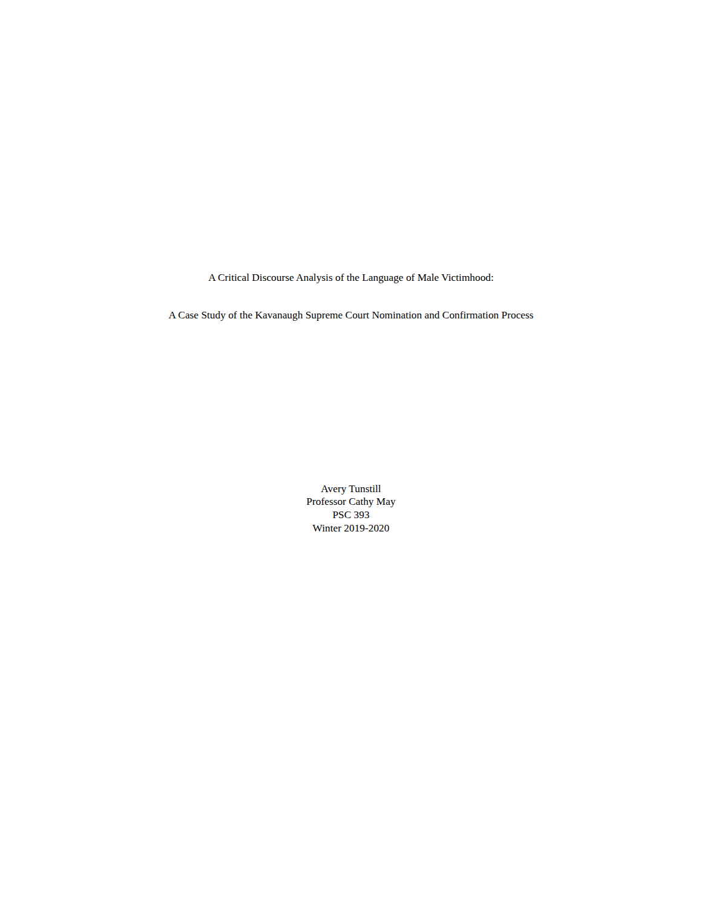A Critical Discourse Analysis of the Language of Male Victimhood:
A Case Study of the Kavanaugh Supreme Court Nomination and Confirmation Process
Avery Tunstill
Professor Cathy May
PSC 393
Winter 2019-2020